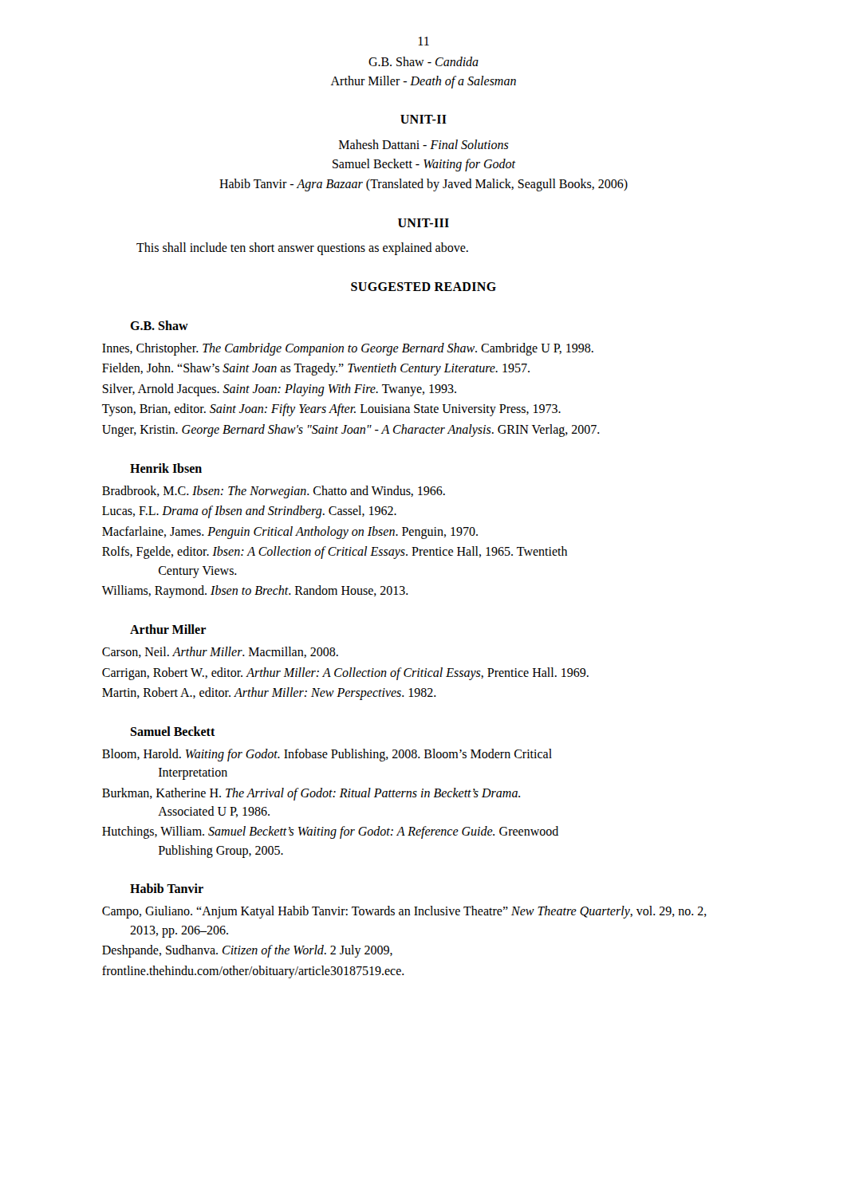11
G.B. Shaw - Candida
Arthur Miller - Death of a Salesman
UNIT-II
Mahesh Dattani - Final Solutions
Samuel Beckett - Waiting for Godot
Habib Tanvir - Agra Bazaar (Translated by Javed Malick, Seagull Books, 2006)
UNIT-III
This shall include ten short answer questions as explained above.
SUGGESTED READING
G.B. Shaw
Innes, Christopher. The Cambridge Companion to George Bernard Shaw. Cambridge U P, 1998.
Fielden, John. “Shaw’s Saint Joan as Tragedy.” Twentieth Century Literature. 1957.
Silver, Arnold Jacques. Saint Joan: Playing With Fire. Twanye, 1993.
Tyson, Brian, editor. Saint Joan: Fifty Years After. Louisiana State University Press, 1973.
Unger, Kristin. George Bernard Shaw's "Saint Joan" - A Character Analysis. GRIN Verlag, 2007.
Henrik Ibsen
Bradbrook, M.C. Ibsen: The Norwegian. Chatto and Windus, 1966.
Lucas, F.L. Drama of Ibsen and Strindberg. Cassel, 1962.
Macfarlaine, James. Penguin Critical Anthology on Ibsen. Penguin, 1970.
Rolfs, Fgelde, editor. Ibsen: A Collection of Critical Essays. Prentice Hall, 1965. TwentiethCentury Views.
Williams, Raymond. Ibsen to Brecht. Random House, 2013.
Arthur Miller
Carson, Neil. Arthur Miller. Macmillan, 2008.
Carrigan, Robert W., editor. Arthur Miller: A Collection of Critical Essays, Prentice Hall. 1969.
Martin, Robert A., editor. Arthur Miller: New Perspectives. 1982.
Samuel Beckett
Bloom, Harold. Waiting for Godot. Infobase Publishing, 2008. Bloom’s Modern CriticalInterpretation
Burkman, Katherine H. The Arrival of Godot: Ritual Patterns in Beckett’s Drama.Associated U P, 1986.
Hutchings, William. Samuel Beckett’s Waiting for Godot: A Reference Guide. GreenwoodPublishing Group, 2005.
Habib Tanvir
Campo, Giuliano. “Anjum Katyal Habib Tanvir: Towards an Inclusive Theatre” New Theatre Quarterly, vol. 29, no. 2, 2013, pp. 206–206.
Deshpande, Sudhanva. Citizen of the World. 2 July 2009,
frontline.thehindu.com/other/obituary/article30187519.ece.